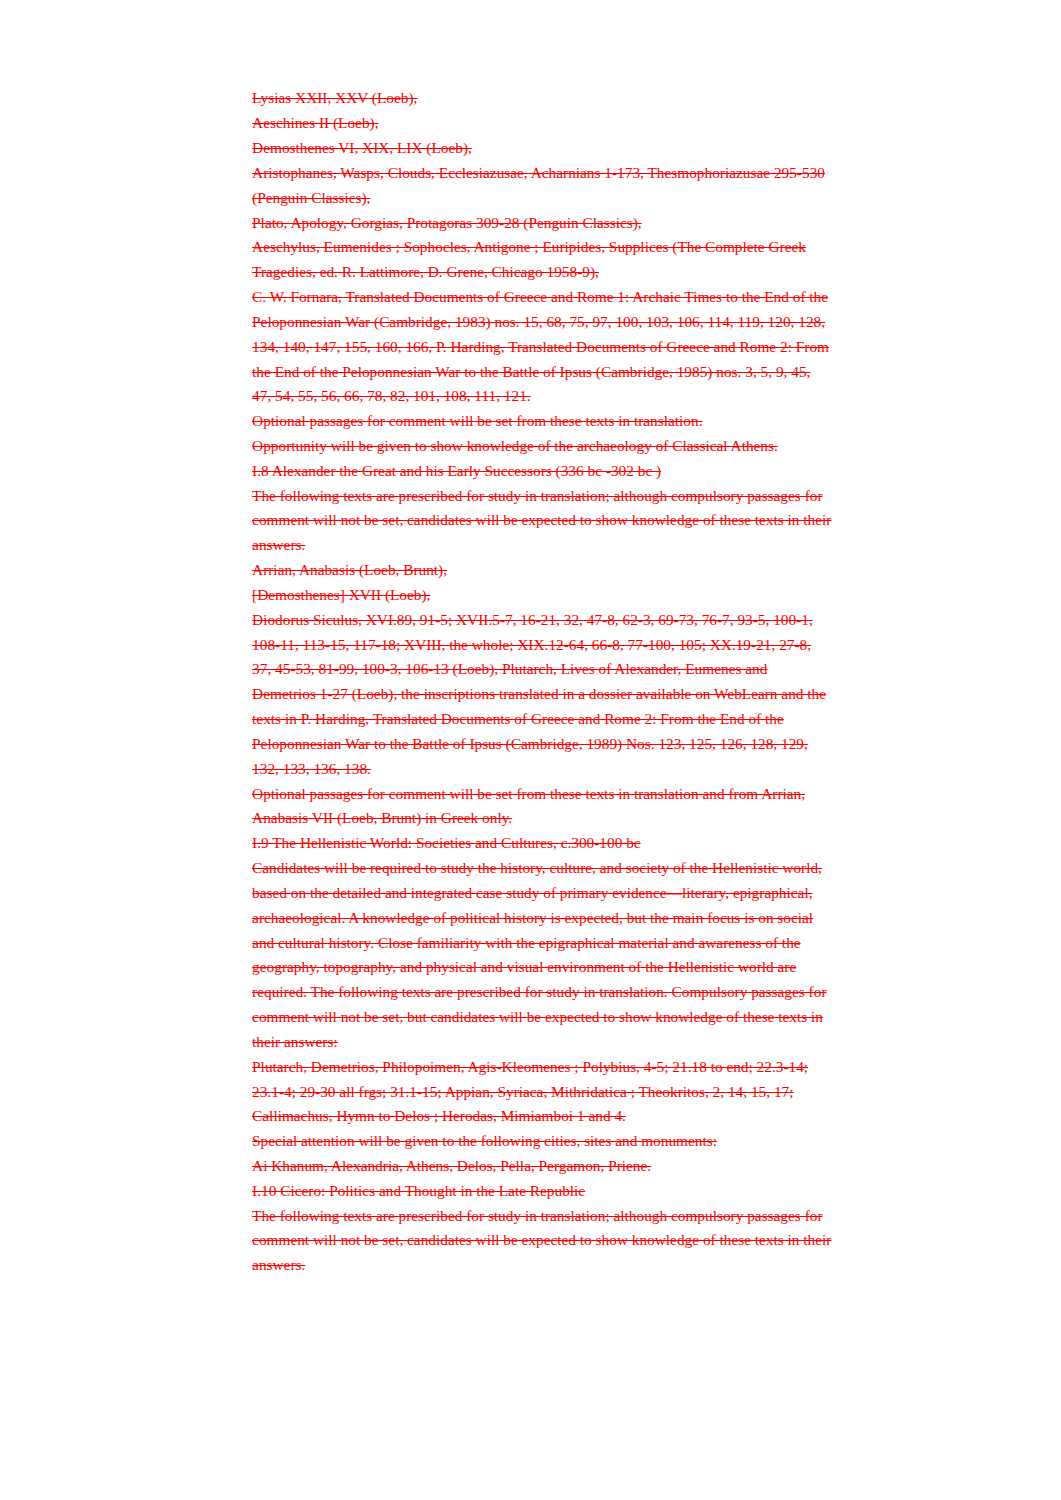Lysias XXII, XXV (Loeb),
Aeschines II (Loeb),
Demosthenes VI, XIX, LIX (Loeb),
Aristophanes, Wasps, Clouds, Ecclesiazusae, Acharnians 1-173, Thesmophoriazusae 295-530 (Penguin Classics),
Plato, Apology, Gorgias, Protagoras 309-28 (Penguin Classics),
Aeschylus, Eumenides ; Sophocles, Antigone ; Euripides, Supplices (The Complete Greek Tragedies, ed. R. Lattimore, D. Grene, Chicago 1958-9),
C. W. Fornara, Translated Documents of Greece and Rome 1: Archaic Times to the End of the Peloponnesian War (Cambridge, 1983) nos. 15, 68, 75, 97, 100, 103, 106, 114, 119, 120, 128, 134, 140, 147, 155, 160, 166, P. Harding, Translated Documents of Greece and Rome 2: From the End of the Peloponnesian War to the Battle of Ipsus (Cambridge, 1985) nos. 3, 5, 9, 45, 47, 54, 55, 56, 66, 78, 82, 101, 108, 111, 121.
Optional passages for comment will be set from these texts in translation.
Opportunity will be given to show knowledge of the archaeology of Classical Athens.
I.8 Alexander the Great and his Early Successors (336 bc -302 bc )
The following texts are prescribed for study in translation; although compulsory passages for comment will not be set, candidates will be expected to show knowledge of these texts in their answers.
Arrian, Anabasis (Loeb, Brunt),
[Demosthenes] XVII (Loeb),
Diodorus Siculus, XVI.89, 91-5; XVII.5-7, 16-21, 32, 47-8, 62-3, 69-73, 76-7, 93-5, 100-1, 108-11, 113-15, 117-18; XVIII, the whole; XIX.12-64, 66-8, 77-100, 105; XX.19-21, 27-8, 37, 45-53, 81-99, 100-3, 106-13 (Loeb), Plutarch, Lives of Alexander, Eumenes and Demetrios 1-27 (Loeb), the inscriptions translated in a dossier available on WebLearn and the texts in P. Harding, Translated Documents of Greece and Rome 2: From the End of the Peloponnesian War to the Battle of Ipsus (Cambridge, 1989) Nos. 123, 125, 126, 128, 129, 132, 133, 136, 138.
Optional passages for comment will be set from these texts in translation and from Arrian, Anabasis VII (Loeb, Brunt) in Greek only.
I.9 The Hellenistic World: Societies and Cultures, c.300-100 bc
Candidates will be required to study the history, culture, and society of the Hellenistic world, based on the detailed and integrated case study of primary evidence—literary, epigraphical, archaeological. A knowledge of political history is expected, but the main focus is on social and cultural history. Close familiarity with the epigraphical material and awareness of the geography, topography, and physical and visual environment of the Hellenistic world are required. The following texts are prescribed for study in translation. Compulsory passages for comment will not be set, but candidates will be expected to show knowledge of these texts in their answers:
Plutarch, Demetrios, Philopoimen, Agis-Kleomenes ; Polybius, 4-5; 21.18 to end; 22.3-14; 23.1-4; 29-30 all frgs; 31.1-15; Appian, Syriaca, Mithridatica ; Theokritos, 2, 14, 15, 17; Callimachus, Hymn to Delos ; Herodas, Mimiamboi 1 and 4.
Special attention will be given to the following cities, sites and monuments:
Ai Khanum, Alexandria, Athens, Delos, Pella, Pergamon, Priene.
I.10 Cicero: Politics and Thought in the Late Republic
The following texts are prescribed for study in translation; although compulsory passages for comment will not be set, candidates will be expected to show knowledge of these texts in their answers.